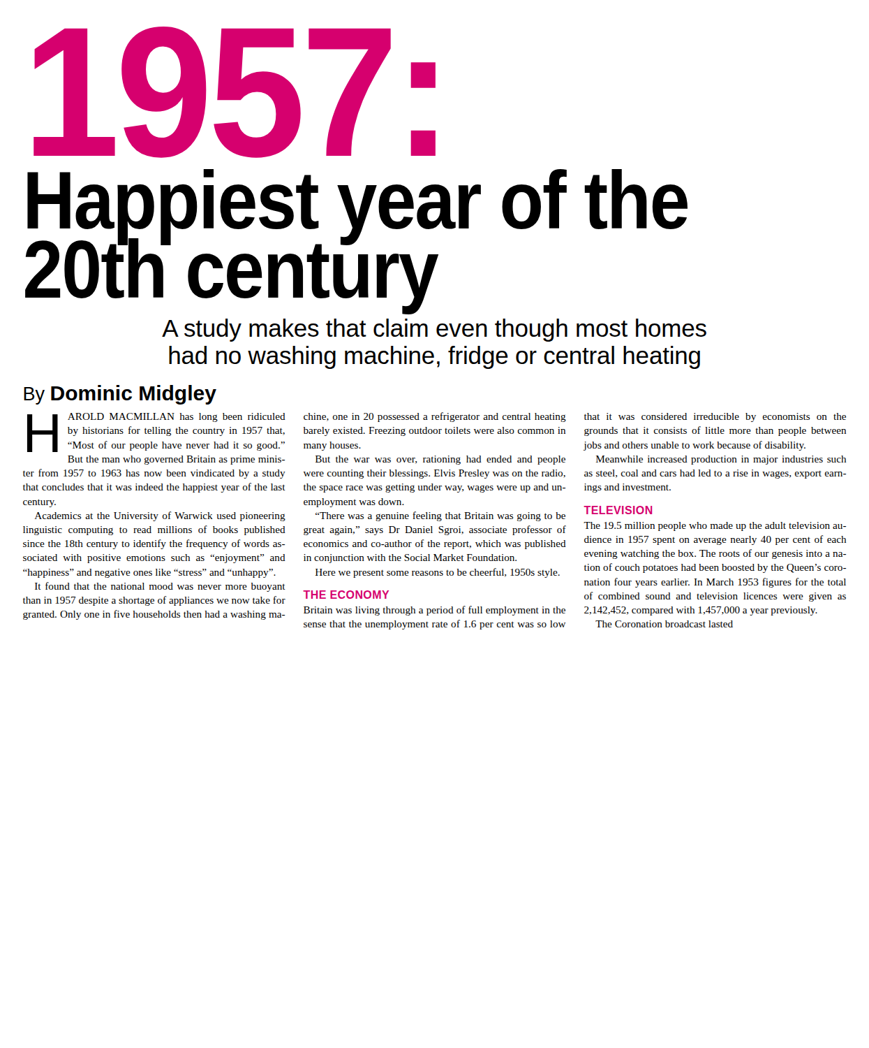1957:
Happiest year of the 20th century
A study makes that claim even though most homes
had no washing machine, fridge or central heating
By Dominic Midgley
HAROLD MACMILLAN has long been ridiculed by historians for telling the country in 1957 that, “Most of our people have never had it so good.” But the man who governed Britain as prime minister from 1957 to 1963 has now been vindicated by a study that concludes that it was indeed the happiest year of the last century.
Academics at the University of Warwick used pioneering linguistic computing to read millions of books published since the 18th century to identify the frequency of words associated with positive emotions such as “enjoyment” and “happiness” and negative ones like “stress” and “unhappy”.
It found that the national mood was never more buoyant than in 1957 despite a shortage of appliances we now take for granted. Only one in five households then had a washing machine, one in 20 possessed a refrigerator and central heating barely existed. Freezing outdoor toilets were also common in many houses.
But the war was over, rationing had ended and people were counting their blessings. Elvis Presley was on the radio, the space race was getting under way, wages were up and unemployment was down.
“There was a genuine feeling that Britain was going to be great again,” says Dr Daniel Sgroi, associate professor of economics and co-author of the report, which was published in conjunction with the Social Market Foundation.
Here we present some reasons to be cheerful, 1950s style.
The Economy
Britain was living through a period of full employment in the sense that the unemployment rate of 1.6 per cent was so low that it was considered irreducible by economists on the grounds that it consists of little more than people between jobs and others unable to work because of disability.
Meanwhile increased production in major industries such as steel, coal and cars had led to a rise in wages, export earnings and investment.
Television
The 19.5 million people who made up the adult television audience in 1957 spent on average nearly 40 per cent of each evening watching the box. The roots of our genesis into a nation of couch potatoes had been boosted by the Queen’s coronation four years earlier. In March 1953 figures for the total of combined sound and television licences were given as 2,142,452, compared with 1,457,000 a year previously.
The Coronation broadcast lasted